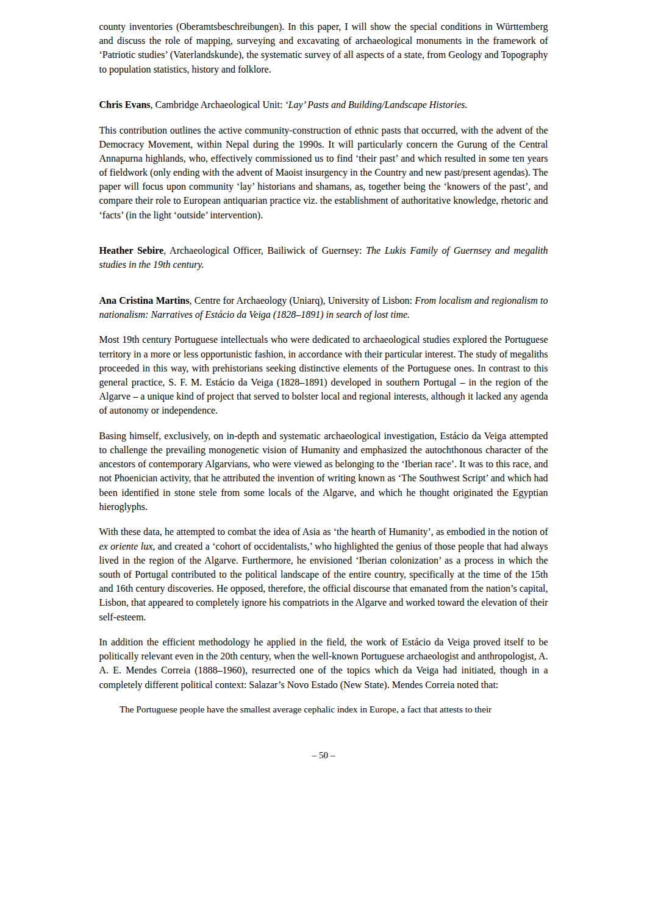county inventories (Oberamtsbeschreibungen). In this paper, I will show the special conditions in Württemberg and discuss the role of mapping, surveying and excavating of archaeological monuments in the framework of ‘Patriotic studies’ (Vaterlandskunde), the systematic survey of all aspects of a state, from Geology and Topography to population statistics, history and folklore.
Chris Evans, Cambridge Archaeological Unit: ‘Lay’ Pasts and Building/Landscape Histories.
This contribution outlines the active community-construction of ethnic pasts that occurred, with the advent of the Democracy Movement, within Nepal during the 1990s. It will particularly concern the Gurung of the Central Annapurna highlands, who, effectively commissioned us to find ‘their past’ and which resulted in some ten years of fieldwork (only ending with the advent of Maoist insurgency in the Country and new past/present agendas). The paper will focus upon community ‘lay’ historians and shamans, as, together being the ‘knowers of the past’, and compare their role to European antiquarian practice viz. the establishment of authoritative knowledge, rhetoric and ‘facts’ (in the light ‘outside’ intervention).
Heather Sebire, Archaeological Officer, Bailiwick of Guernsey: The Lukis Family of Guernsey and megalith studies in the 19th century.
Ana Cristina Martins, Centre for Archaeology (Uniarq), University of Lisbon: From localism and regionalism to nationalism: Narratives of Estácio da Veiga (1828–1891) in search of lost time.
Most 19th century Portuguese intellectuals who were dedicated to archaeological studies explored the Portuguese territory in a more or less opportunistic fashion, in accordance with their particular interest. The study of megaliths proceeded in this way, with prehistorians seeking distinctive elements of the Portuguese ones. In contrast to this general practice, S. F. M. Estácio da Veiga (1828–1891) developed in southern Portugal – in the region of the Algarve – a unique kind of project that served to bolster local and regional interests, although it lacked any agenda of autonomy or independence.
Basing himself, exclusively, on in-depth and systematic archaeological investigation, Estácio da Veiga attempted to challenge the prevailing monogenetic vision of Humanity and emphasized the autochthonous character of the ancestors of contemporary Algarvians, who were viewed as belonging to the ‘Iberian race’. It was to this race, and not Phoenician activity, that he attributed the invention of writing known as ‘The Southwest Script’ and which had been identified in stone stele from some locals of the Algarve, and which he thought originated the Egyptian hieroglyphs.
With these data, he attempted to combat the idea of Asia as ‘the hearth of Humanity’, as embodied in the notion of ex oriente lux, and created a ‘cohort of occidentalists,’ who highlighted the genius of those people that had always lived in the region of the Algarve. Furthermore, he envisioned ‘Iberian colonization’ as a process in which the south of Portugal contributed to the political landscape of the entire country, specifically at the time of the 15th and 16th century discoveries. He opposed, therefore, the official discourse that emanated from the nation’s capital, Lisbon, that appeared to completely ignore his compatriots in the Algarve and worked toward the elevation of their self-esteem.
In addition the efficient methodology he applied in the field, the work of Estácio da Veiga proved itself to be politically relevant even in the 20th century, when the well-known Portuguese archaeologist and anthropologist, A. A. E. Mendes Correia (1888–1960), resurrected one of the topics which da Veiga had initiated, though in a completely different political context: Salazar’s Novo Estado (New State). Mendes Correia noted that:
The Portuguese people have the smallest average cephalic index in Europe, a fact that attests to their
– 50 –